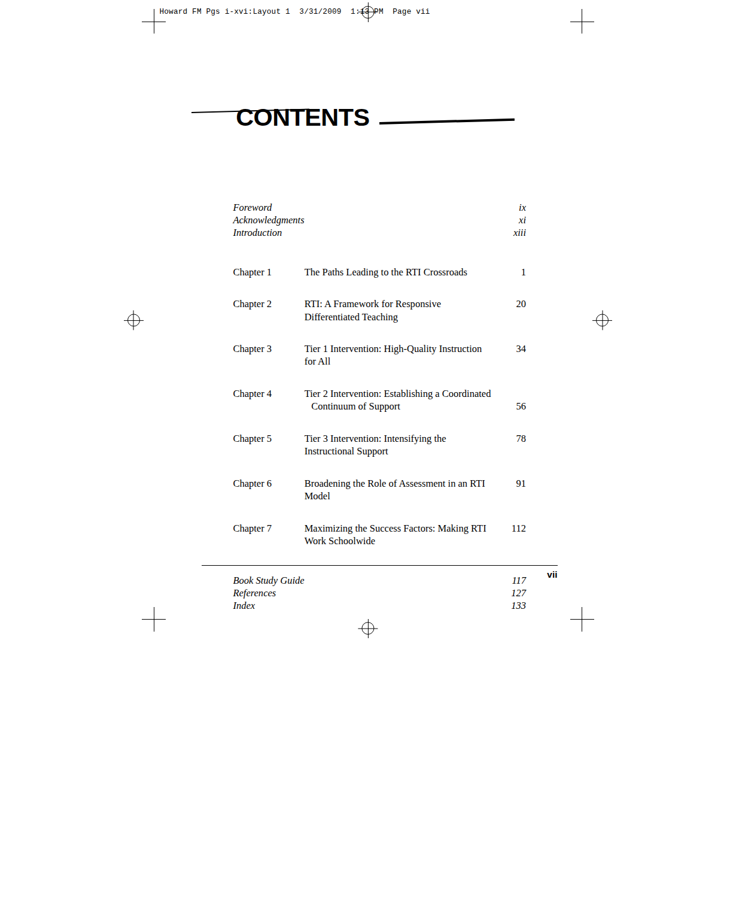Howard FM Pgs i-xvi:Layout 1 3/31/2009 1:13 PM Page vii
CONTENTS
| Foreword | | ix |
| Acknowledgments | | xi |
| Introduction | | xiii |
| Chapter 1 | The Paths Leading to the RTI Crossroads | 1 |
| Chapter 2 | RTI: A Framework for Responsive Differentiated Teaching | 20 |
| Chapter 3 | Tier 1 Intervention: High-Quality Instruction for All | 34 |
| Chapter 4 | Tier 2 Intervention: Establishing a Coordinated Continuum of Support | 56 |
| Chapter 5 | Tier 3 Intervention: Intensifying the Instructional Support | 78 |
| Chapter 6 | Broadening the Role of Assessment in an RTI Model | 91 |
| Chapter 7 | Maximizing the Success Factors: Making RTI Work Schoolwide | 112 |
| Book Study Guide | | 117 |
| References | | 127 |
| Index | | 133 |
vii